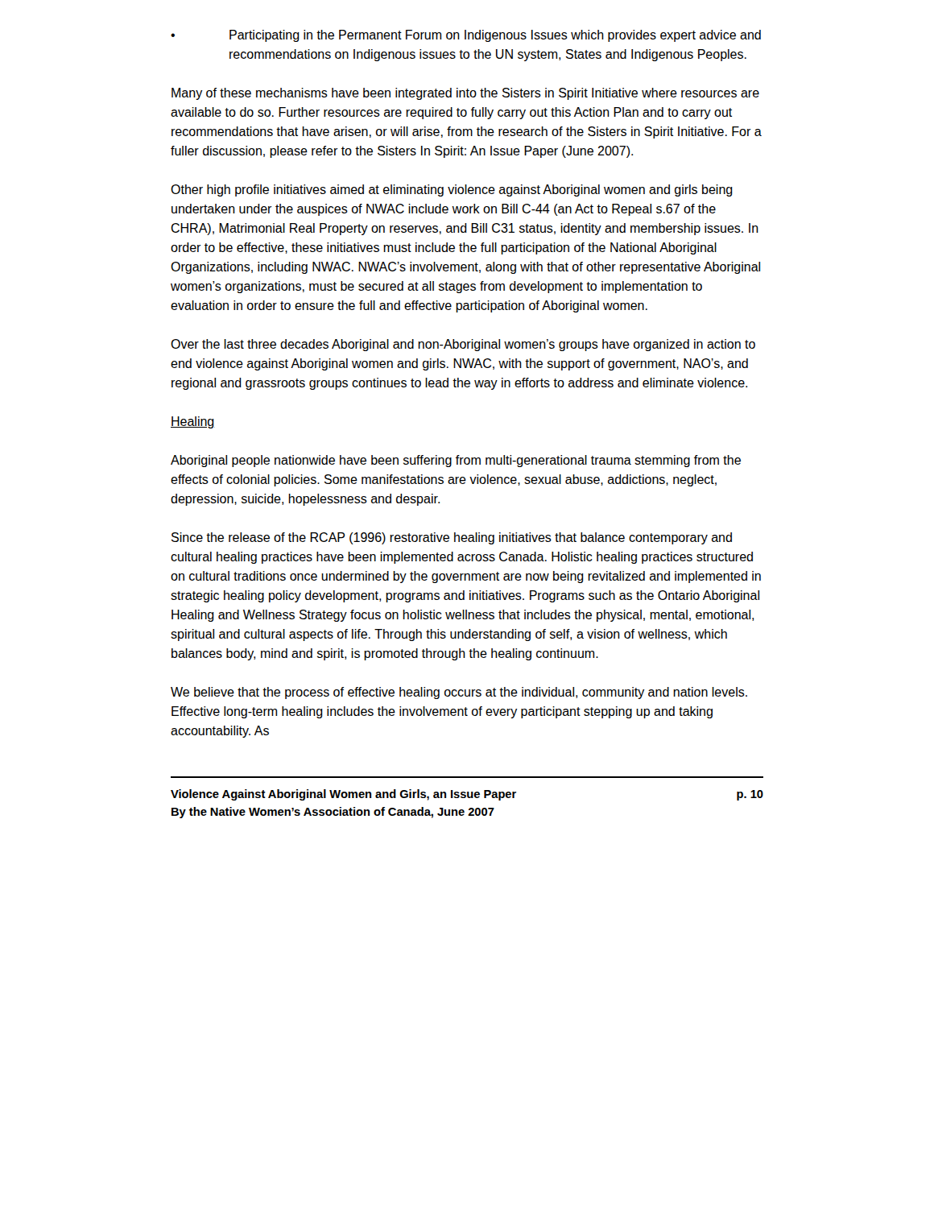Participating in the Permanent Forum on Indigenous Issues which provides expert advice and recommendations on Indigenous issues to the UN system, States and Indigenous Peoples.
Many of these mechanisms have been integrated into the Sisters in Spirit Initiative where resources are available to do so. Further resources are required to fully carry out this Action Plan and to carry out recommendations that have arisen, or will arise, from the research of the Sisters in Spirit Initiative. For a fuller discussion, please refer to the Sisters In Spirit: An Issue Paper (June 2007).
Other high profile initiatives aimed at eliminating violence against Aboriginal women and girls being undertaken under the auspices of NWAC include work on Bill C-44 (an Act to Repeal s.67 of the CHRA), Matrimonial Real Property on reserves, and Bill C31 status, identity and membership issues. In order to be effective, these initiatives must include the full participation of the National Aboriginal Organizations, including NWAC. NWAC’s involvement, along with that of other representative Aboriginal women’s organizations, must be secured at all stages from development to implementation to evaluation in order to ensure the full and effective participation of Aboriginal women.
Over the last three decades Aboriginal and non-Aboriginal women’s groups have organized in action to end violence against Aboriginal women and girls. NWAC, with the support of government, NAO’s, and regional and grassroots groups continues to lead the way in efforts to address and eliminate violence.
Healing
Aboriginal people nationwide have been suffering from multi-generational trauma stemming from the effects of colonial policies. Some manifestations are violence, sexual abuse, addictions, neglect, depression, suicide, hopelessness and despair.
Since the release of the RCAP (1996) restorative healing initiatives that balance contemporary and cultural healing practices have been implemented across Canada. Holistic healing practices structured on cultural traditions once undermined by the government are now being revitalized and implemented in strategic healing policy development, programs and initiatives. Programs such as the Ontario Aboriginal Healing and Wellness Strategy focus on holistic wellness that includes the physical, mental, emotional, spiritual and cultural aspects of life. Through this understanding of self, a vision of wellness, which balances body, mind and spirit, is promoted through the healing continuum.
We believe that the process of effective healing occurs at the individual, community and nation levels. Effective long-term healing includes the involvement of every participant stepping up and taking accountability. As
Violence Against Aboriginal Women and Girls, an Issue Paper
By the Native Women’s Association of Canada, June 2007
p. 10